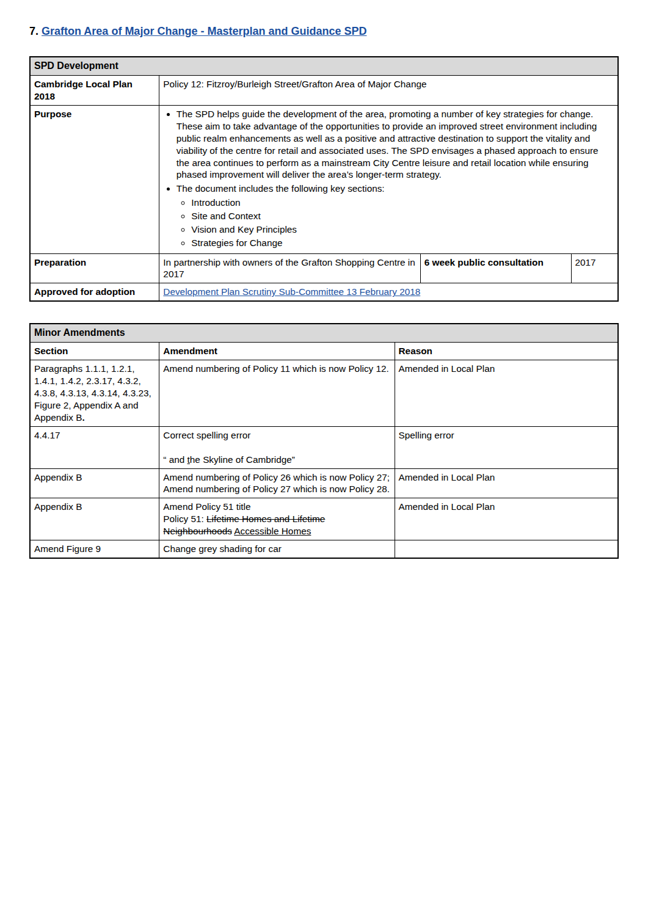7. Grafton Area of Major Change - Masterplan and Guidance SPD
| SPD Development |
| Cambridge Local Plan 2018 | Policy 12: Fitzroy/Burleigh Street/Grafton Area of Major Change |
| Purpose | The SPD helps guide the development of the area, promoting a number of key strategies for change. These aim to take advantage of the opportunities to provide an improved street environment including public realm enhancements as well as a positive and attractive destination to support the vitality and viability of the centre for retail and associated uses. The SPD envisages a phased approach to ensure the area continues to perform as a mainstream City Centre leisure and retail location while ensuring phased improvement will deliver the area’s longer-term strategy. The document includes the following key sections: Introduction Site and Context Vision and Key Principles Strategies for Change |
| Preparation | In partnership with owners of the Grafton Shopping Centre in 2017 | 6 week public consultation | 2017 |
| Approved for adoption | Development Plan Scrutiny Sub-Committee 13 February 2018 |
| Minor Amendments |
| Section | Amendment | Reason |
| Paragraphs 1.1.1, 1.2.1, 1.4.1, 1.4.2, 2.3.17, 4.3.2, 4.3.8, 4.3.13, 4.3.14, 4.3.23, Figure 2, Appendix A and Appendix B . | Amend numbering of Policy 11 which is now Policy 12. | Amended in Local Plan |
| 4.4.17 | Correct spelling error “ and t he Skyline of Cambridge” | Spelling error |
| Appendix B | Amend numbering of Policy 26 which is now Policy 27; Amend numbering of Policy 27 which is now Policy 28. | Amended in Local Plan |
| Appendix B | Amend Policy 51 title Policy 51: Lifetime Homes and Lifetime Neighbourhoods Accessible Homes | Amended in Local Plan |
| Amend Figure 9 | Change grey shading for car | |